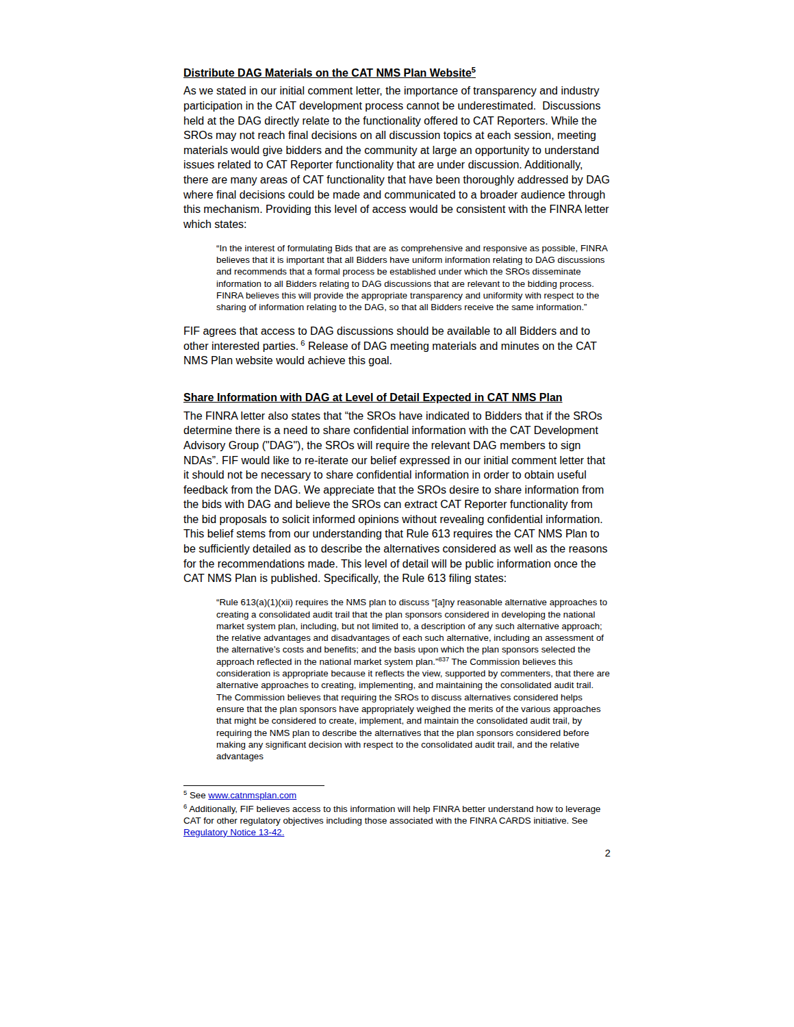Distribute DAG Materials on the CAT NMS Plan Website5
As we stated in our initial comment letter, the importance of transparency and industry participation in the CAT development process cannot be underestimated. Discussions held at the DAG directly relate to the functionality offered to CAT Reporters. While the SROs may not reach final decisions on all discussion topics at each session, meeting materials would give bidders and the community at large an opportunity to understand issues related to CAT Reporter functionality that are under discussion. Additionally, there are many areas of CAT functionality that have been thoroughly addressed by DAG where final decisions could be made and communicated to a broader audience through this mechanism. Providing this level of access would be consistent with the FINRA letter which states:
“In the interest of formulating Bids that are as comprehensive and responsive as possible, FINRA believes that it is important that all Bidders have uniform information relating to DAG discussions and recommends that a formal process be established under which the SROs disseminate information to all Bidders relating to DAG discussions that are relevant to the bidding process. FINRA believes this will provide the appropriate transparency and uniformity with respect to the sharing of information relating to the DAG, so that all Bidders receive the same information.”
FIF agrees that access to DAG discussions should be available to all Bidders and to other interested parties. 6 Release of DAG meeting materials and minutes on the CAT NMS Plan website would achieve this goal.
Share Information with DAG at Level of Detail Expected in CAT NMS Plan
The FINRA letter also states that “the SROs have indicated to Bidders that if the SROs determine there is a need to share confidential information with the CAT Development Advisory Group ("DAG"), the SROs will require the relevant DAG members to sign NDAs”. FIF would like to re-iterate our belief expressed in our initial comment letter that it should not be necessary to share confidential information in order to obtain useful feedback from the DAG. We appreciate that the SROs desire to share information from the bids with DAG and believe the SROs can extract CAT Reporter functionality from the bid proposals to solicit informed opinions without revealing confidential information. This belief stems from our understanding that Rule 613 requires the CAT NMS Plan to be sufficiently detailed as to describe the alternatives considered as well as the reasons for the recommendations made. This level of detail will be public information once the CAT NMS Plan is published. Specifically, the Rule 613 filing states:
“Rule 613(a)(1)(xii) requires the NMS plan to discuss “[a]ny reasonable alternative approaches to creating a consolidated audit trail that the plan sponsors considered in developing the national market system plan, including, but not limited to, a description of any such alternative approach; the relative advantages and disadvantages of each such alternative, including an assessment of the alternative’s costs and benefits; and the basis upon which the plan sponsors selected the approach reflected in the national market system plan.”837 The Commission believes this consideration is appropriate because it reflects the view, supported by commenters, that there are alternative approaches to creating, implementing, and maintaining the consolidated audit trail. The Commission believes that requiring the SROs to discuss alternatives considered helps ensure that the plan sponsors have appropriately weighed the merits of the various approaches that might be considered to create, implement, and maintain the consolidated audit trail, by requiring the NMS plan to describe the alternatives that the plan sponsors considered before making any significant decision with respect to the consolidated audit trail, and the relative advantages
5 See www.catnmsplan.com
6 Additionally, FIF believes access to this information will help FINRA better understand how to leverage CAT for other regulatory objectives including those associated with the FINRA CARDS initiative. See Regulatory Notice 13-42.
2